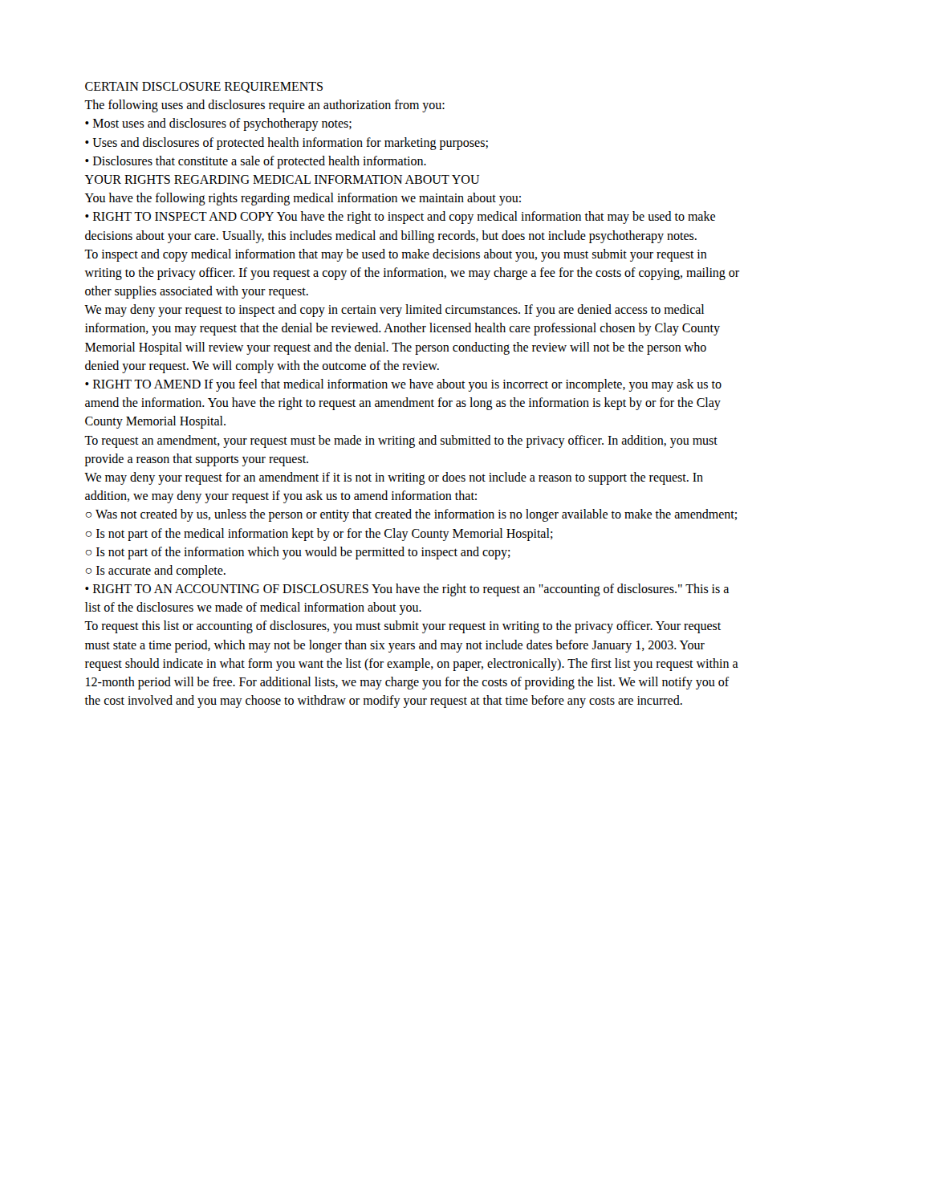CERTAIN DISCLOSURE REQUIREMENTS
The following uses and disclosures require an authorization from you:
• Most uses and disclosures of psychotherapy notes;
• Uses and disclosures of protected health information for marketing purposes;
• Disclosures that constitute a sale of protected health information.
YOUR RIGHTS REGARDING MEDICAL INFORMATION ABOUT YOU
You have the following rights regarding medical information we maintain about you:
• RIGHT TO INSPECT AND COPY You have the right to inspect and copy medical information that may be used to make decisions about your care. Usually, this includes medical and billing records, but does not include psychotherapy notes.
To inspect and copy medical information that may be used to make decisions about you, you must submit your request in writing to the privacy officer. If you request a copy of the information, we may charge a fee for the costs of copying, mailing or other supplies associated with your request.
We may deny your request to inspect and copy in certain very limited circumstances. If you are denied access to medical information, you may request that the denial be reviewed. Another licensed health care professional chosen by Clay County Memorial Hospital will review your request and the denial. The person conducting the review will not be the person who denied your request. We will comply with the outcome of the review.
• RIGHT TO AMEND If you feel that medical information we have about you is incorrect or incomplete, you may ask us to amend the information. You have the right to request an amendment for as long as the information is kept by or for the Clay County Memorial Hospital.
To request an amendment, your request must be made in writing and submitted to the privacy officer. In addition, you must provide a reason that supports your request.
We may deny your request for an amendment if it is not in writing or does not include a reason to support the request. In addition, we may deny your request if you ask us to amend information that:
○ Was not created by us, unless the person or entity that created the information is no longer available to make the amendment;
○ Is not part of the medical information kept by or for the Clay County Memorial Hospital;
○ Is not part of the information which you would be permitted to inspect and copy;
○ Is accurate and complete.
• RIGHT TO AN ACCOUNTING OF DISCLOSURES You have the right to request an "accounting of disclosures." This is a list of the disclosures we made of medical information about you.
To request this list or accounting of disclosures, you must submit your request in writing to the privacy officer. Your request must state a time period, which may not be longer than six years and may not include dates before January 1, 2003. Your request should indicate in what form you want the list (for example, on paper, electronically). The first list you request within a 12-month period will be free. For additional lists, we may charge you for the costs of providing the list. We will notify you of the cost involved and you may choose to withdraw or modify your request at that time before any costs are incurred.